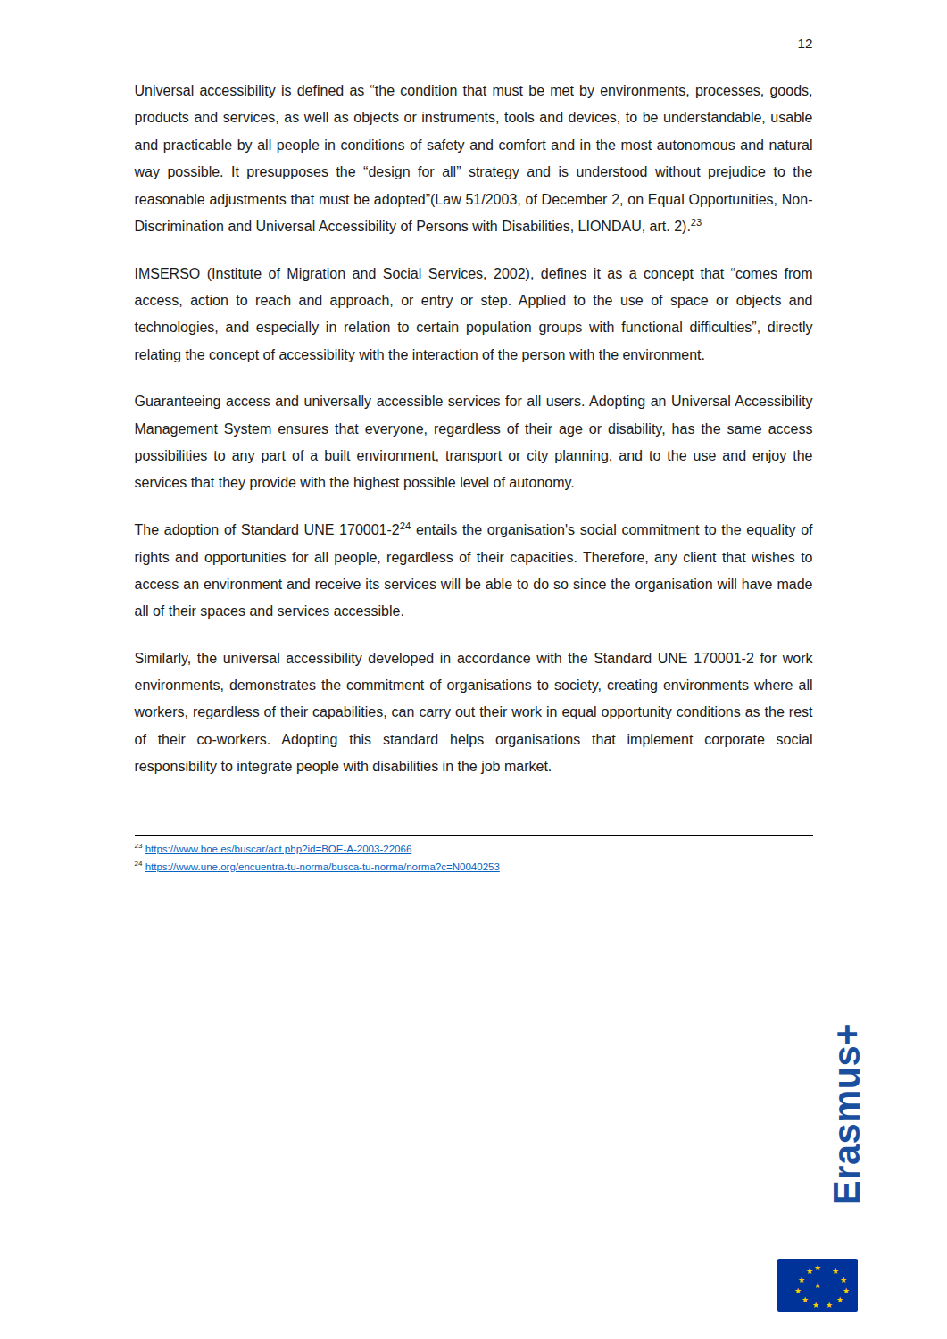12
Universal accessibility is defined as “the condition that must be met by environments, processes, goods, products and services, as well as objects or instruments, tools and devices, to be understandable, usable and practicable by all people in conditions of safety and comfort and in the most autonomous and natural way possible. It presupposes the “design for all” strategy and is understood without prejudice to the reasonable adjustments that must be adopted”(Law 51/2003, of December 2, on Equal Opportunities, Non-Discrimination and Universal Accessibility of Persons with Disabilities, LIONDAU, art. 2).23
IMSERSO (Institute of Migration and Social Services, 2002), defines it as a concept that “comes from access, action to reach and approach, or entry or step. Applied to the use of space or objects and technologies, and especially in relation to certain population groups with functional difficulties”, directly relating the concept of accessibility with the interaction of the person with the environment.
Guaranteeing access and universally accessible services for all users. Adopting an Universal Accessibility Management System ensures that everyone, regardless of their age or disability, has the same access possibilities to any part of a built environment, transport or city planning, and to the use and enjoy the services that they provide with the highest possible level of autonomy.
The adoption of Standard UNE 170001-224 entails the organisation's social commitment to the equality of rights and opportunities for all people, regardless of their capacities. Therefore, any client that wishes to access an environment and receive its services will be able to do so since the organisation will have made all of their spaces and services accessible.
Similarly, the universal accessibility developed in accordance with the Standard UNE 170001-2 for work environments, demonstrates the commitment of organisations to society, creating environments where all workers, regardless of their capabilities, can carry out their work in equal opportunity conditions as the rest of their co-workers. Adopting this standard helps organisations that implement corporate social responsibility to integrate people with disabilities in the job market.
23 https://www.boe.es/buscar/act.php?id=BOE-A-2003-22066
24 https://www.une.org/encuentra-tu-norma/busca-tu-norma/norma?c=N0040253
Erasmus+
★ ★ ★ ★ ★ ★ ★ ★ ★ ★ ★ ★